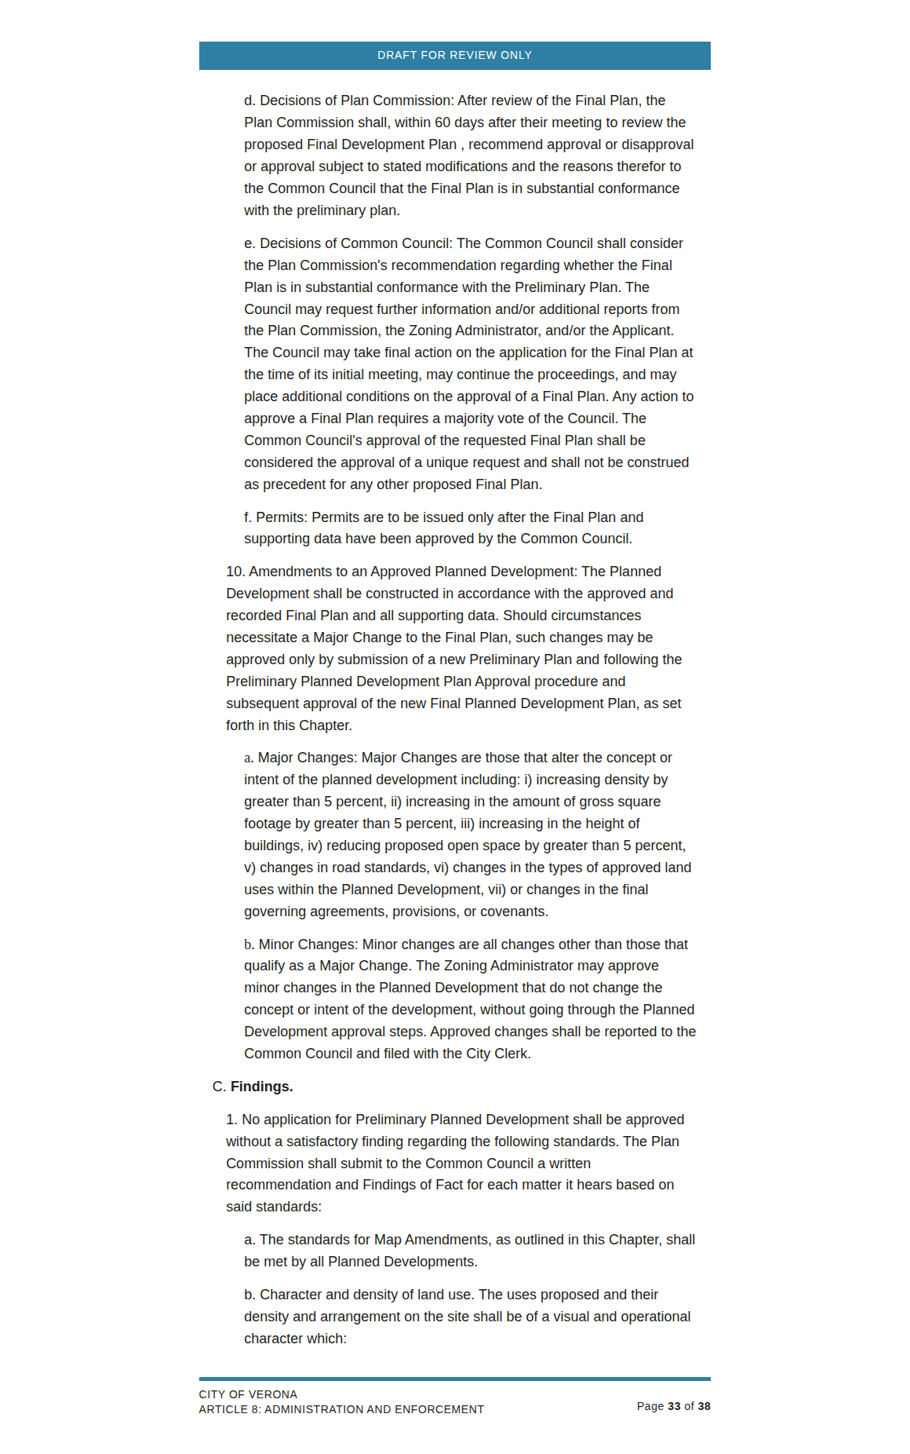DRAFT FOR REVIEW ONLY
d. Decisions of Plan Commission: After review of the Final Plan, the Plan Commission shall, within 60 days after their meeting to review the proposed Final Development Plan , recommend approval or disapproval or approval subject to stated modifications and the reasons therefor to the Common Council that the Final Plan is in substantial conformance with the preliminary plan.
e. Decisions of Common Council: The Common Council shall consider the Plan Commission's recommendation regarding whether the Final Plan is in substantial conformance with the Preliminary Plan. The Council may request further information and/or additional reports from the Plan Commission, the Zoning Administrator, and/or the Applicant. The Council may take final action on the application for the Final Plan at the time of its initial meeting, may continue the proceedings, and may place additional conditions on the approval of a Final Plan. Any action to approve a Final Plan requires a majority vote of the Council. The Common Council's approval of the requested Final Plan shall be considered the approval of a unique request and shall not be construed as precedent for any other proposed Final Plan.
f. Permits: Permits are to be issued only after the Final Plan and supporting data have been approved by the Common Council.
10. Amendments to an Approved Planned Development: The Planned Development shall be constructed in accordance with the approved and recorded Final Plan and all supporting data. Should circumstances necessitate a Major Change to the Final Plan, such changes may be approved only by submission of a new Preliminary Plan and following the Preliminary Planned Development Plan Approval procedure and subsequent approval of the new Final Planned Development Plan, as set forth in this Chapter.
a. Major Changes: Major Changes are those that alter the concept or intent of the planned development including: i) increasing density by greater than 5 percent, ii) increasing in the amount of gross square footage by greater than 5 percent, iii) increasing in the height of buildings, iv) reducing proposed open space by greater than 5 percent, v) changes in road standards, vi) changes in the types of approved land uses within the Planned Development, vii) or changes in the final governing agreements, provisions, or covenants.
b. Minor Changes: Minor changes are all changes other than those that qualify as a Major Change. The Zoning Administrator may approve minor changes in the Planned Development that do not change the concept or intent of the development, without going through the Planned Development approval steps. Approved changes shall be reported to the Common Council and filed with the City Clerk.
C. Findings.
1. No application for Preliminary Planned Development shall be approved without a satisfactory finding regarding the following standards. The Plan Commission shall submit to the Common Council a written recommendation and Findings of Fact for each matter it hears based on said standards:
a. The standards for Map Amendments, as outlined in this Chapter, shall be met by all Planned Developments.
b. Character and density of land use. The uses proposed and their density and arrangement on the site shall be of a visual and operational character which:
CITY OF VERONA
ARTICLE 8: ADMINISTRATION AND ENFORCEMENT
Page 33 of 38